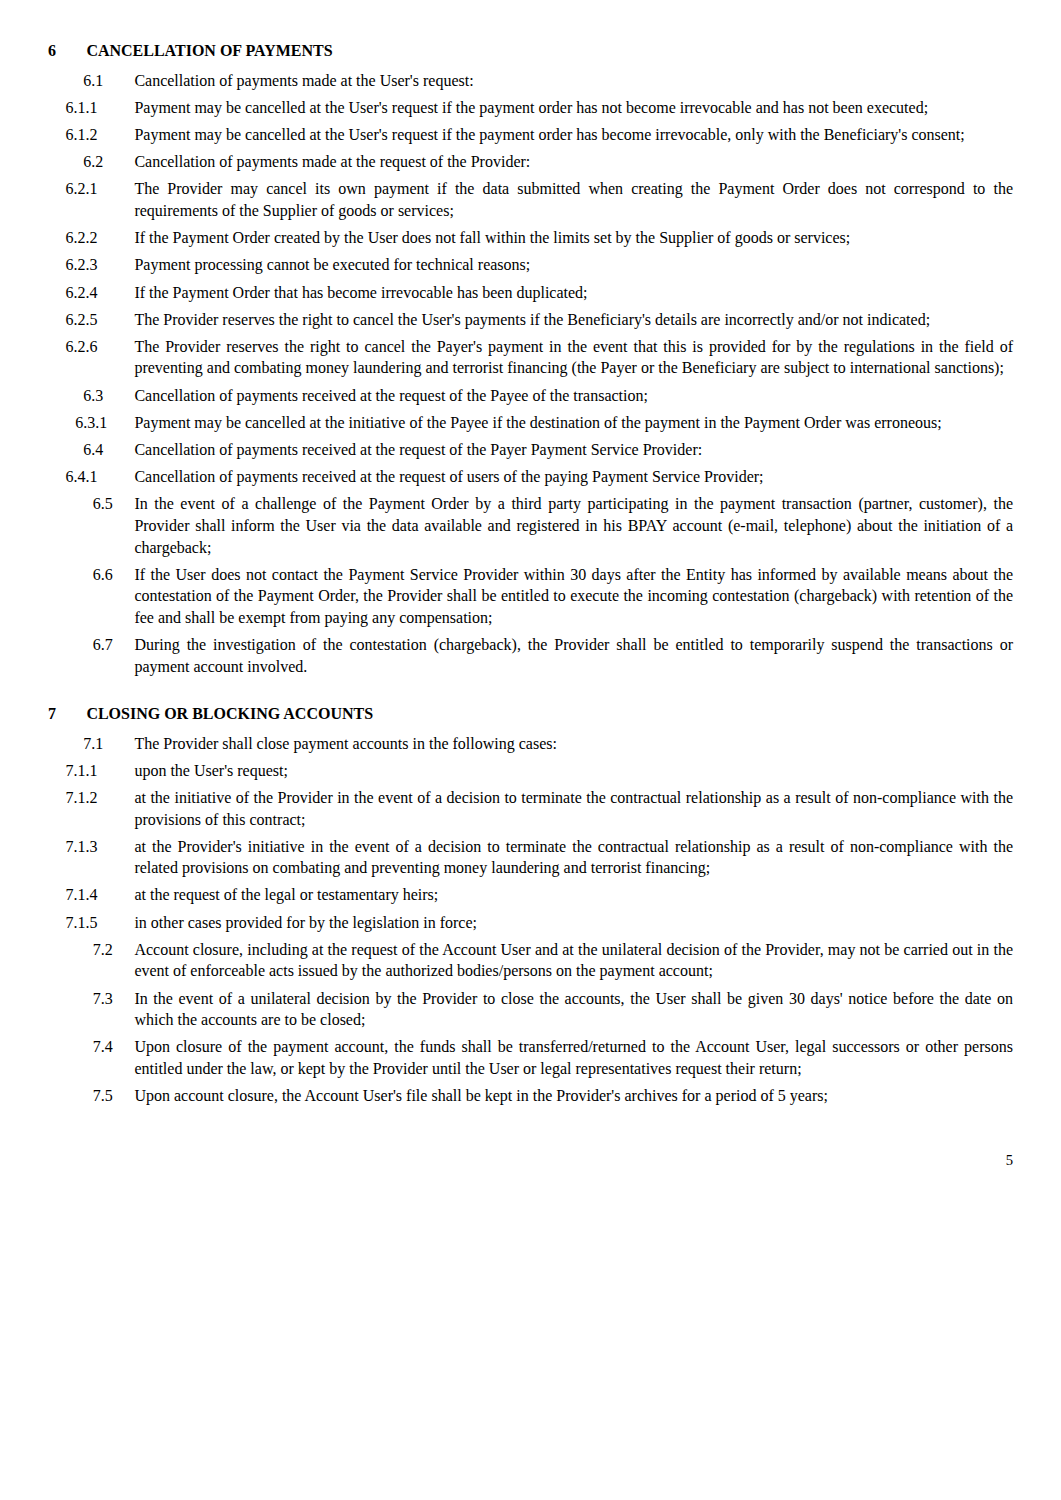6 Cancellation of Payments
6.1 Cancellation of payments made at the User's request:
6.1.1 Payment may be cancelled at the User's request if the payment order has not become irrevocable and has not been executed;
6.1.2 Payment may be cancelled at the User's request if the payment order has become irrevocable, only with the Beneficiary's consent;
6.2 Cancellation of payments made at the request of the Provider:
6.2.1 The Provider may cancel its own payment if the data submitted when creating the Payment Order does not correspond to the requirements of the Supplier of goods or services;
6.2.2 If the Payment Order created by the User does not fall within the limits set by the Supplier of goods or services;
6.2.3 Payment processing cannot be executed for technical reasons;
6.2.4 If the Payment Order that has become irrevocable has been duplicated;
6.2.5 The Provider reserves the right to cancel the User's payments if the Beneficiary's details are incorrectly and/or not indicated;
6.2.6 The Provider reserves the right to cancel the Payer's payment in the event that this is provided for by the regulations in the field of preventing and combating money laundering and terrorist financing (the Payer or the Beneficiary are subject to international sanctions);
6.3 Cancellation of payments received at the request of the Payee of the transaction;
6.3.1 Payment may be cancelled at the initiative of the Payee if the destination of the payment in the Payment Order was erroneous;
6.4 Cancellation of payments received at the request of the Payer Payment Service Provider:
6.4.1 Cancellation of payments received at the request of users of the paying Payment Service Provider;
6.5 In the event of a challenge of the Payment Order by a third party participating in the payment transaction (partner, customer), the Provider shall inform the User via the data available and registered in his BPAY account (e-mail, telephone) about the initiation of a chargeback;
6.6 If the User does not contact the Payment Service Provider within 30 days after the Entity has informed by available means about the contestation of the Payment Order, the Provider shall be entitled to execute the incoming contestation (chargeback) with retention of the fee and shall be exempt from paying any compensation;
6.7 During the investigation of the contestation (chargeback), the Provider shall be entitled to temporarily suspend the transactions or payment account involved.
7 Closing or Blocking Accounts
7.1 The Provider shall close payment accounts in the following cases:
7.1.1 upon the User's request;
7.1.2 at the initiative of the Provider in the event of a decision to terminate the contractual relationship as a result of non-compliance with the provisions of this contract;
7.1.3 at the Provider's initiative in the event of a decision to terminate the contractual relationship as a result of non-compliance with the related provisions on combating and preventing money laundering and terrorist financing;
7.1.4 at the request of the legal or testamentary heirs;
7.1.5 in other cases provided for by the legislation in force;
7.2 Account closure, including at the request of the Account User and at the unilateral decision of the Provider, may not be carried out in the event of enforceable acts issued by the authorized bodies/persons on the payment account;
7.3 In the event of a unilateral decision by the Provider to close the accounts, the User shall be given 30 days' notice before the date on which the accounts are to be closed;
7.4 Upon closure of the payment account, the funds shall be transferred/returned to the Account User, legal successors or other persons entitled under the law, or kept by the Provider until the User or legal representatives request their return;
7.5 Upon account closure, the Account User's file shall be kept in the Provider's archives for a period of 5 years;
5